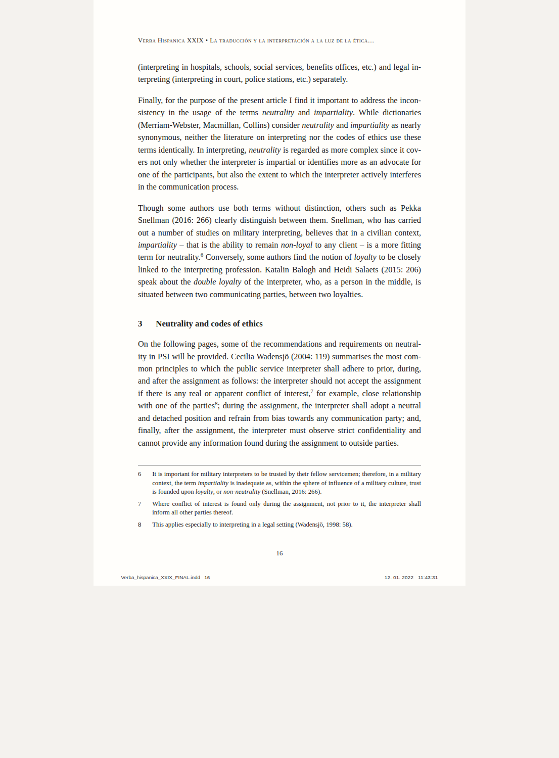Verba Hispanica XXIX • La traducción y la interpretación a la luz de la ética…
(interpreting in hospitals, schools, social services, benefits offices, etc.) and legal interpreting (interpreting in court, police stations, etc.) separately.
Finally, for the purpose of the present article I find it important to address the inconsistency in the usage of the terms neutrality and impartiality. While dictionaries (Merriam-Webster, Macmillan, Collins) consider neutrality and impartiality as nearly synonymous, neither the literature on interpreting nor the codes of ethics use these terms identically. In interpreting, neutrality is regarded as more complex since it covers not only whether the interpreter is impartial or identifies more as an advocate for one of the participants, but also the extent to which the interpreter actively interferes in the communication process.
Though some authors use both terms without distinction, others such as Pekka Snellman (2016: 266) clearly distinguish between them. Snellman, who has carried out a number of studies on military interpreting, believes that in a civilian context, impartiality – that is the ability to remain non-loyal to any client – is a more fitting term for neutrality.6 Conversely, some authors find the notion of loyalty to be closely linked to the interpreting profession. Katalin Balogh and Heidi Salaets (2015: 206) speak about the double loyalty of the interpreter, who, as a person in the middle, is situated between two communicating parties, between two loyalties.
3 Neutrality and codes of ethics
On the following pages, some of the recommendations and requirements on neutrality in PSI will be provided. Cecilia Wadensjö (2004: 119) summarises the most common principles to which the public service interpreter shall adhere to prior, during, and after the assignment as follows: the interpreter should not accept the assignment if there is any real or apparent conflict of interest,7 for example, close relationship with one of the parties8; during the assignment, the interpreter shall adopt a neutral and detached position and refrain from bias towards any communication party; and, finally, after the assignment, the interpreter must observe strict confidentiality and cannot provide any information found during the assignment to outside parties.
6 It is important for military interpreters to be trusted by their fellow servicemen; therefore, in a military context, the term impartiality is inadequate as, within the sphere of influence of a military culture, trust is founded upon loyalty, or non-neutrality (Snellman, 2016: 266).
7 Where conflict of interest is found only during the assignment, not prior to it, the interpreter shall inform all other parties thereof.
8 This applies especially to interpreting in a legal setting (Wadensjö, 1998: 58).
16
Verba_hispanica_XXIX_FINAL.indd 16 12. 01. 2022 11:43:31